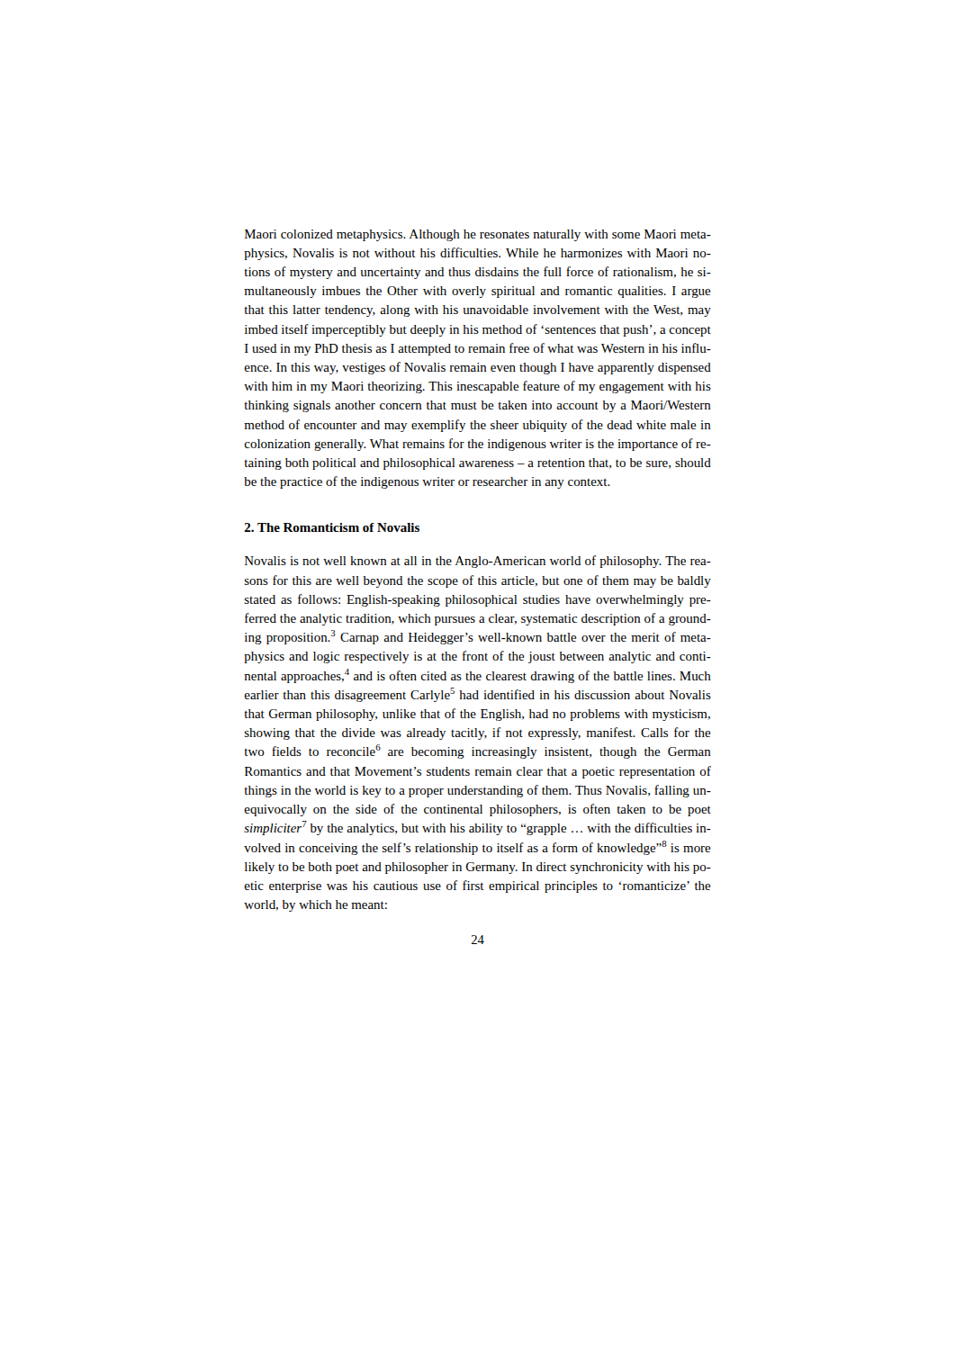Maori colonized metaphysics. Although he resonates naturally with some Maori metaphysics, Novalis is not without his difficulties. While he harmonizes with Maori notions of mystery and uncertainty and thus disdains the full force of rationalism, he simultaneously imbues the Other with overly spiritual and romantic qualities. I argue that this latter tendency, along with his unavoidable involvement with the West, may imbed itself imperceptibly but deeply in his method of ‘sentences that push’, a concept I used in my PhD thesis as I attempted to remain free of what was Western in his influence. In this way, vestiges of Novalis remain even though I have apparently dispensed with him in my Maori theorizing. This inescapable feature of my engagement with his thinking signals another concern that must be taken into account by a Maori/Western method of encounter and may exemplify the sheer ubiquity of the dead white male in colonization generally. What remains for the indigenous writer is the importance of retaining both political and philosophical awareness – a retention that, to be sure, should be the practice of the indigenous writer or researcher in any context.
2. The Romanticism of Novalis
Novalis is not well known at all in the Anglo-American world of philosophy. The reasons for this are well beyond the scope of this article, but one of them may be baldly stated as follows: English-speaking philosophical studies have overwhelmingly preferred the analytic tradition, which pursues a clear, systematic description of a grounding proposition.3 Carnap and Heidegger’s well-known battle over the merit of metaphysics and logic respectively is at the front of the joust between analytic and continental approaches,4 and is often cited as the clearest drawing of the battle lines. Much earlier than this disagreement Carlyle5 had identified in his discussion about Novalis that German philosophy, unlike that of the English, had no problems with mysticism, showing that the divide was already tacitly, if not expressly, manifest. Calls for the two fields to reconcile6 are becoming increasingly insistent, though the German Romantics and that Movement’s students remain clear that a poetic representation of things in the world is key to a proper understanding of them. Thus Novalis, falling unequivocally on the side of the continental philosophers, is often taken to be poet simpliciter7 by the analytics, but with his ability to “grapple … with the difficulties involved in conceiving the self’s relationship to itself as a form of knowledge”8 is more likely to be both poet and philosopher in Germany. In direct synchronicity with his poetic enterprise was his cautious use of first empirical principles to ‘romanticize’ the world, by which he meant:
24